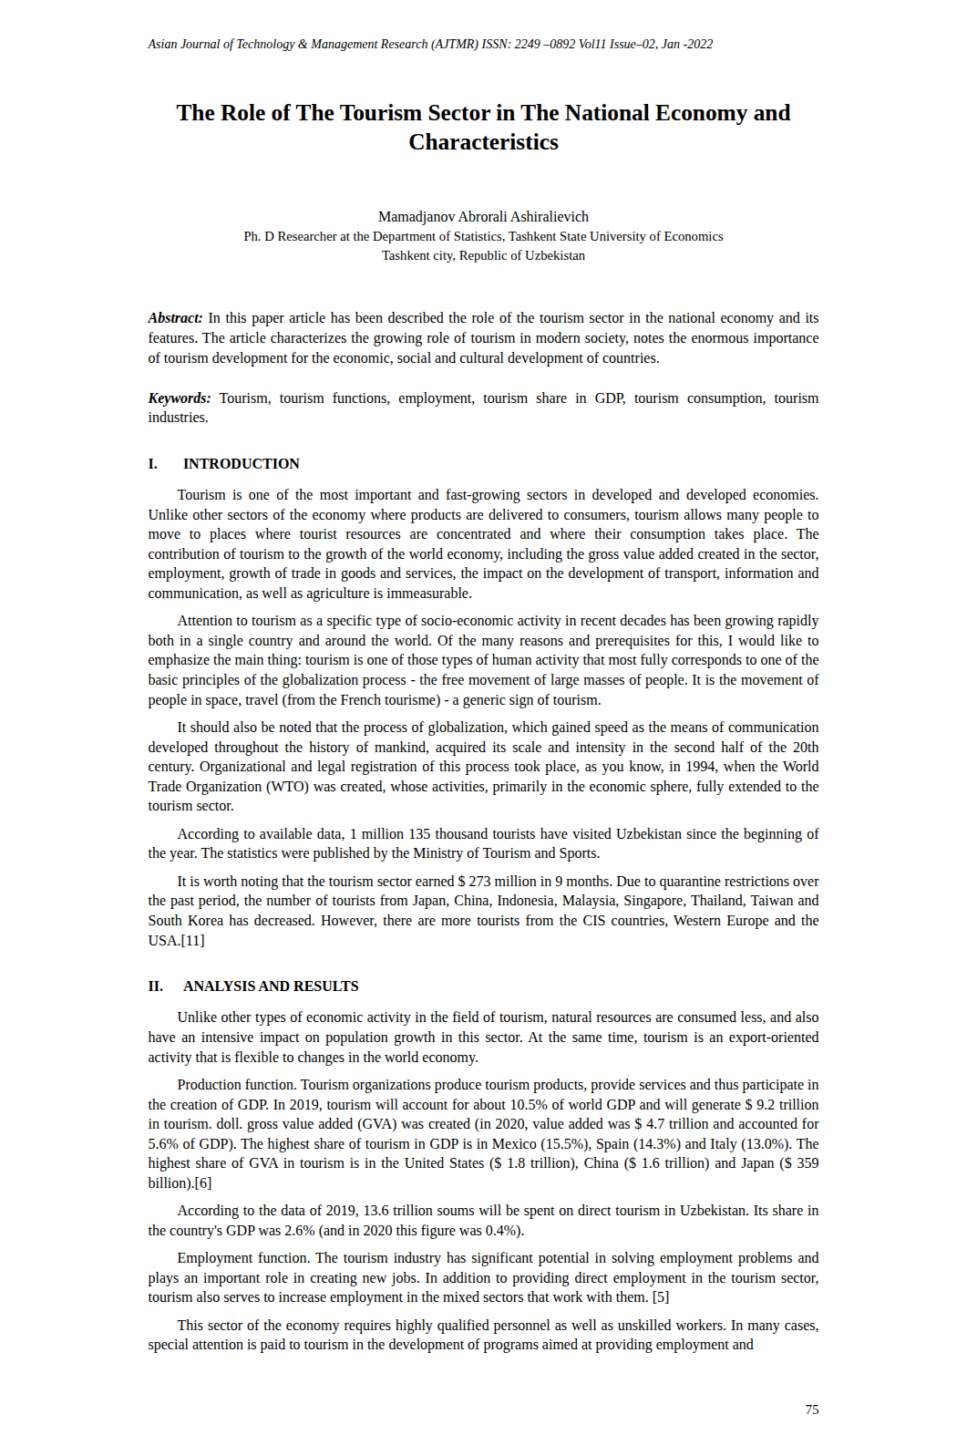Asian Journal of Technology & Management Research (AJTMR) ISSN: 2249 –0892 Vol11 Issue–02, Jan -2022
The Role of The Tourism Sector in The National Economy and Characteristics
Mamadjanov Abrorali Ashiralievich
Ph. D Researcher at the Department of Statistics, Tashkent State University of Economics
Tashkent city, Republic of Uzbekistan
Abstract: In this paper article has been described the role of the tourism sector in the national economy and its features. The article characterizes the growing role of tourism in modern society, notes the enormous importance of tourism development for the economic, social and cultural development of countries.
Keywords: Tourism, tourism functions, employment, tourism share in GDP, tourism consumption, tourism industries.
I. INTRODUCTION
Tourism is one of the most important and fast-growing sectors in developed and developed economies. Unlike other sectors of the economy where products are delivered to consumers, tourism allows many people to move to places where tourist resources are concentrated and where their consumption takes place. The contribution of tourism to the growth of the world economy, including the gross value added created in the sector, employment, growth of trade in goods and services, the impact on the development of transport, information and communication, as well as agriculture is immeasurable.
Attention to tourism as a specific type of socio-economic activity in recent decades has been growing rapidly both in a single country and around the world. Of the many reasons and prerequisites for this, I would like to emphasize the main thing: tourism is one of those types of human activity that most fully corresponds to one of the basic principles of the globalization process - the free movement of large masses of people. It is the movement of people in space, travel (from the French tourisme) - a generic sign of tourism.
It should also be noted that the process of globalization, which gained speed as the means of communication developed throughout the history of mankind, acquired its scale and intensity in the second half of the 20th century. Organizational and legal registration of this process took place, as you know, in 1994, when the World Trade Organization (WTO) was created, whose activities, primarily in the economic sphere, fully extended to the tourism sector.
According to available data, 1 million 135 thousand tourists have visited Uzbekistan since the beginning of the year. The statistics were published by the Ministry of Tourism and Sports.
It is worth noting that the tourism sector earned $ 273 million in 9 months. Due to quarantine restrictions over the past period, the number of tourists from Japan, China, Indonesia, Malaysia, Singapore, Thailand, Taiwan and South Korea has decreased. However, there are more tourists from the CIS countries, Western Europe and the USA.[11]
II. ANALYSIS AND RESULTS
Unlike other types of economic activity in the field of tourism, natural resources are consumed less, and also have an intensive impact on population growth in this sector. At the same time, tourism is an export-oriented activity that is flexible to changes in the world economy.
Production function. Tourism organizations produce tourism products, provide services and thus participate in the creation of GDP. In 2019, tourism will account for about 10.5% of world GDP and will generate $ 9.2 trillion in tourism. doll. gross value added (GVA) was created (in 2020, value added was $ 4.7 trillion and accounted for 5.6% of GDP). The highest share of tourism in GDP is in Mexico (15.5%), Spain (14.3%) and Italy (13.0%). The highest share of GVA in tourism is in the United States ($ 1.8 trillion), China ($ 1.6 trillion) and Japan ($ 359 billion).[6]
According to the data of 2019, 13.6 trillion soums will be spent on direct tourism in Uzbekistan. Its share in the country's GDP was 2.6% (and in 2020 this figure was 0.4%).
Employment function. The tourism industry has significant potential in solving employment problems and plays an important role in creating new jobs. In addition to providing direct employment in the tourism sector, tourism also serves to increase employment in the mixed sectors that work with them. [5]
This sector of the economy requires highly qualified personnel as well as unskilled workers. In many cases, special attention is paid to tourism in the development of programs aimed at providing employment and
75